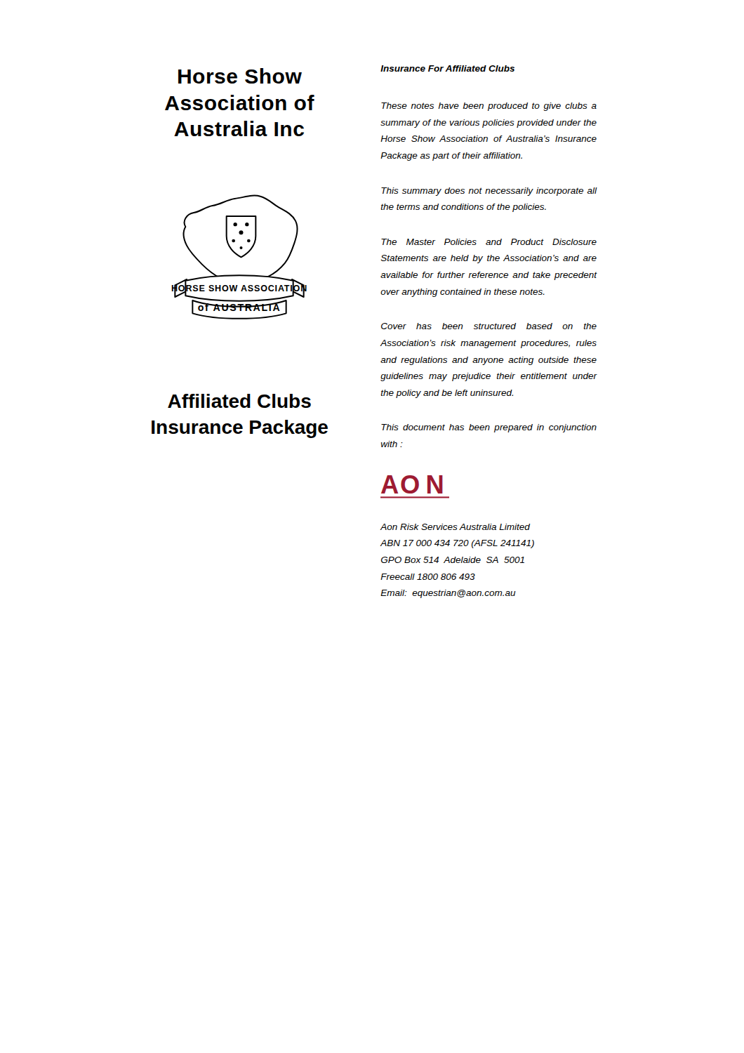Horse Show Association of Australia Inc
HORSE SHOW ASSOCIATION of AUSTRALIA
Affiliated Clubs Insurance Package
Insurance For Affiliated Clubs
These notes have been produced to give clubs a summary of the various policies provided under the Horse Show Association of Australia’s Insurance Package as part of their affiliation.
This summary does not necessarily incorporate all the terms and conditions of the policies.
The Master Policies and Product Disclosure Statements are held by the Association’s and are available for further reference and take precedent over anything contained in these notes.
Cover has been structured based on the Association’s risk management procedures, rules and regulations and anyone acting outside these guidelines may prejudice their entitlement under the policy and be left uninsured.
This document has been prepared in conjunction with :
A O N
Aon Risk Services Australia Limited ABN 17 000 434 720 (AFSL 241141) GPO Box 514 Adelaide SA 5001 Freecall 1800 806 493 Email: equestrian@aon.com.au